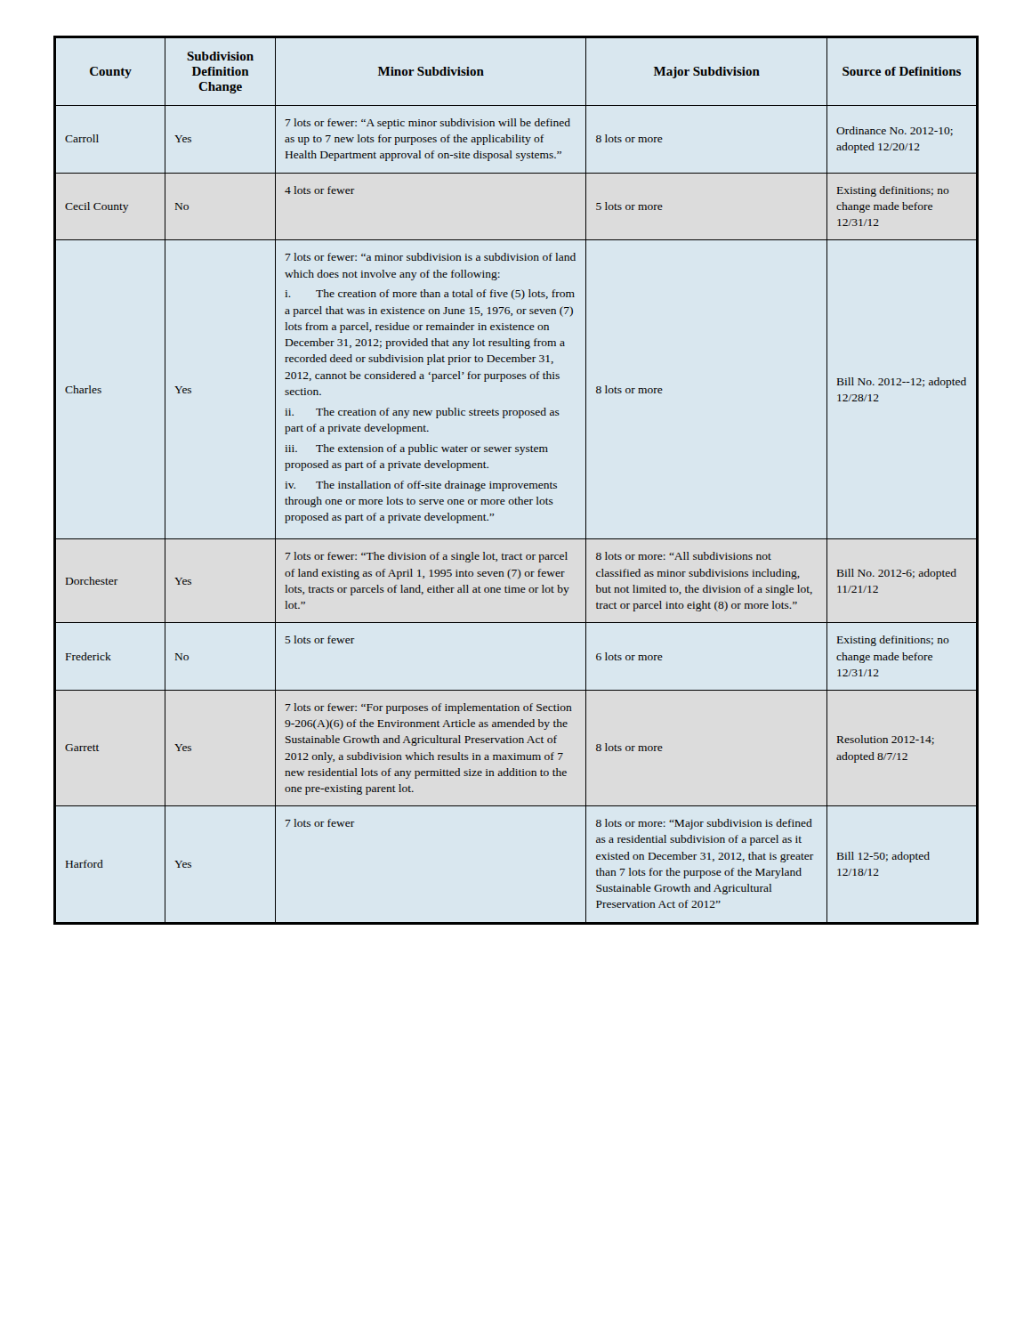| County | Subdivision Definition Change | Minor Subdivision | Major Subdivision | Source of Definitions |
| --- | --- | --- | --- | --- |
| Carroll | Yes | 7 lots or fewer: “A septic minor subdivision will be defined as up to 7 new lots for purposes of the applicability of Health Department approval of on-site disposal systems.” | 8 lots or more | Ordinance No. 2012-10; adopted 12/20/12 |
| Cecil County | No | 4 lots or fewer | 5 lots or more | Existing definitions; no change made before 12/31/12 |
| Charles | Yes | 7 lots or fewer: “a minor subdivision is a subdivision of land which does not involve any of the following: i. The creation of more than a total of five (5) lots, from a parcel that was in existence on June 15, 1976, or seven (7) lots from a parcel, residue or remainder in existence on December 31, 2012; provided that any lot resulting from a recorded deed or subdivision plat prior to December 31, 2012, cannot be considered a ‘parcel’ for purposes of this section. ii. The creation of any new public streets proposed as part of a private development. iii. The extension of a public water or sewer system proposed as part of a private development. iv. The installation of off-site drainage improvements through one or more lots to serve one or more other lots proposed as part of a private development.” | 8 lots or more | Bill No. 2012--12; adopted 12/28/12 |
| Dorchester | Yes | 7 lots or fewer: “The division of a single lot, tract or parcel of land existing as of April 1, 1995 into seven (7) or fewer lots, tracts or parcels of land, either all at one time or lot by lot.” | 8 lots or more: “All subdivisions not classified as minor subdivisions including, but not limited to, the division of a single lot, tract or parcel into eight (8) or more lots.” | Bill No. 2012-6; adopted 11/21/12 |
| Frederick | No | 5 lots or fewer | 6 lots or more | Existing definitions; no change made before 12/31/12 |
| Garrett | Yes | 7 lots or fewer: “For purposes of implementation of Section 9-206(A)(6) of the Environment Article as amended by the Sustainable Growth and Agricultural Preservation Act of 2012 only, a subdivision which results in a maximum of 7 new residential lots of any permitted size in addition to the one pre-existing parent lot. | 8 lots or more | Resolution 2012-14; adopted 8/7/12 |
| Harford | Yes | 7 lots or fewer | 8 lots or more: “Major subdivision is defined as a residential subdivision of a parcel as it existed on December 31, 2012, that is greater than 7 lots for the purpose of the Maryland Sustainable Growth and Agricultural Preservation Act of 2012” | Bill 12-50; adopted 12/18/12 |